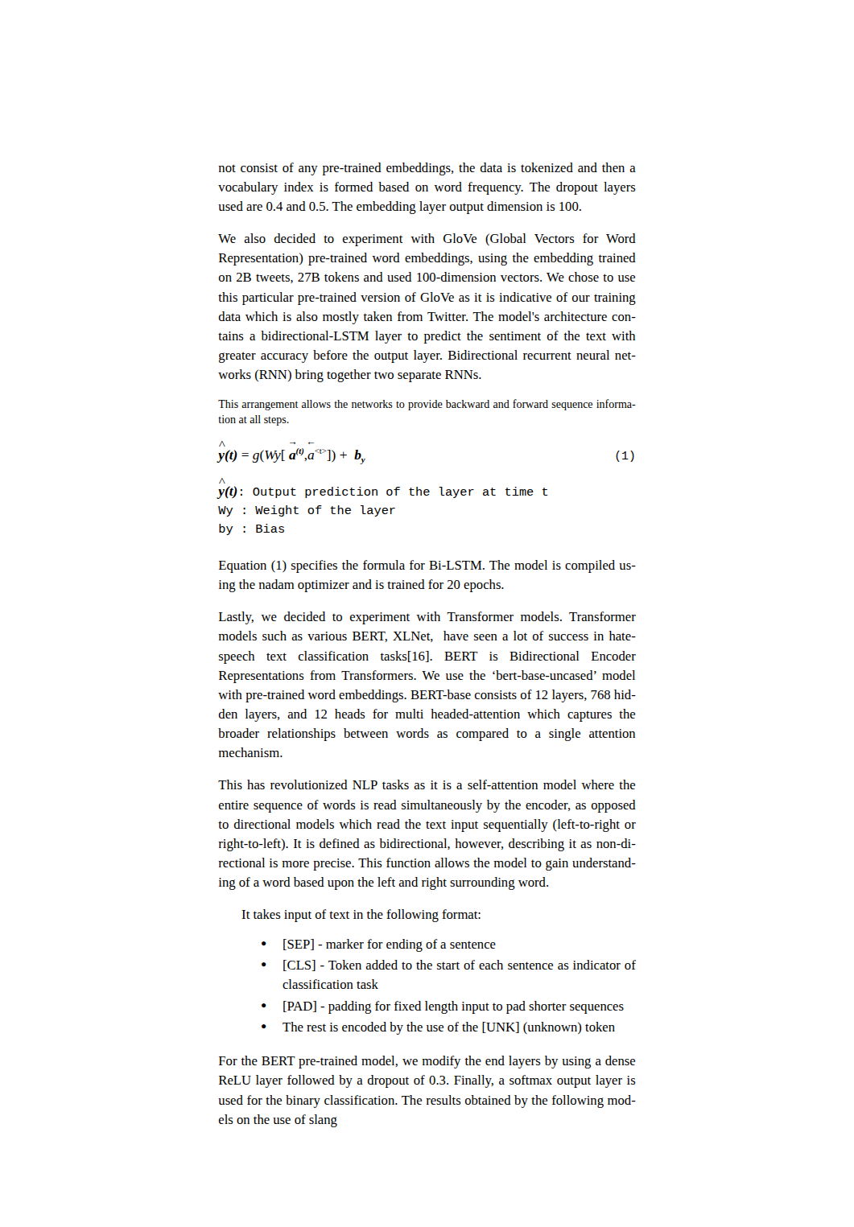not consist of any pre-trained embeddings, the data is tokenized and then a vocabulary index is formed based on word frequency. The dropout layers used are 0.4 and 0.5. The embedding layer output dimension is 100.
We also decided to experiment with GloVe (Global Vectors for Word Representation) pre-trained word embeddings, using the embedding trained on 2B tweets, 27B tokens and used 100-dimension vectors. We chose to use this particular pre-trained version of GloVe as it is indicative of our training data which is also mostly taken from Twitter. The model's architecture contains a bidirectional-LSTM layer to predict the sentiment of the text with greater accuracy before the output layer. Bidirectional recurrent neural networks (RNN) bring together two separate RNNs.
This arrangement allows the networks to provide backward and forward sequence information at all steps.
y(t) = g(Wy[ a(t),a<t>]) + by (1)
y(t): Output prediction of the layer at time t
Wy : Weight of the layer
by : Bias
Equation (1) specifies the formula for Bi-LSTM. The model is compiled using the nadam optimizer and is trained for 20 epochs.
Lastly, we decided to experiment with Transformer models. Transformer models such as various BERT, XLNet, have seen a lot of success in hate-speech text classification tasks[16]. BERT is Bidirectional Encoder Representations from Transformers. We use the ‘bert-base-uncased’ model with pre-trained word embeddings. BERT-base consists of 12 layers, 768 hidden layers, and 12 heads for multi headed-attention which captures the broader relationships between words as compared to a single attention mechanism.
This has revolutionized NLP tasks as it is a self-attention model where the entire sequence of words is read simultaneously by the encoder, as opposed to directional models which read the text input sequentially (left-to-right or right-to-left). It is defined as bidirectional, however, describing it as non-directional is more precise. This function allows the model to gain understanding of a word based upon the left and right surrounding word.
It takes input of text in the following format:
[SEP] - marker for ending of a sentence
[CLS] - Token added to the start of each sentence as indicator of classification task
[PAD] - padding for fixed length input to pad shorter sequences
The rest is encoded by the use of the [UNK] (unknown) token
For the BERT pre-trained model, we modify the end layers by using a dense ReLU layer followed by a dropout of 0.3. Finally, a softmax output layer is used for the binary classification. The results obtained by the following models on the use of slang